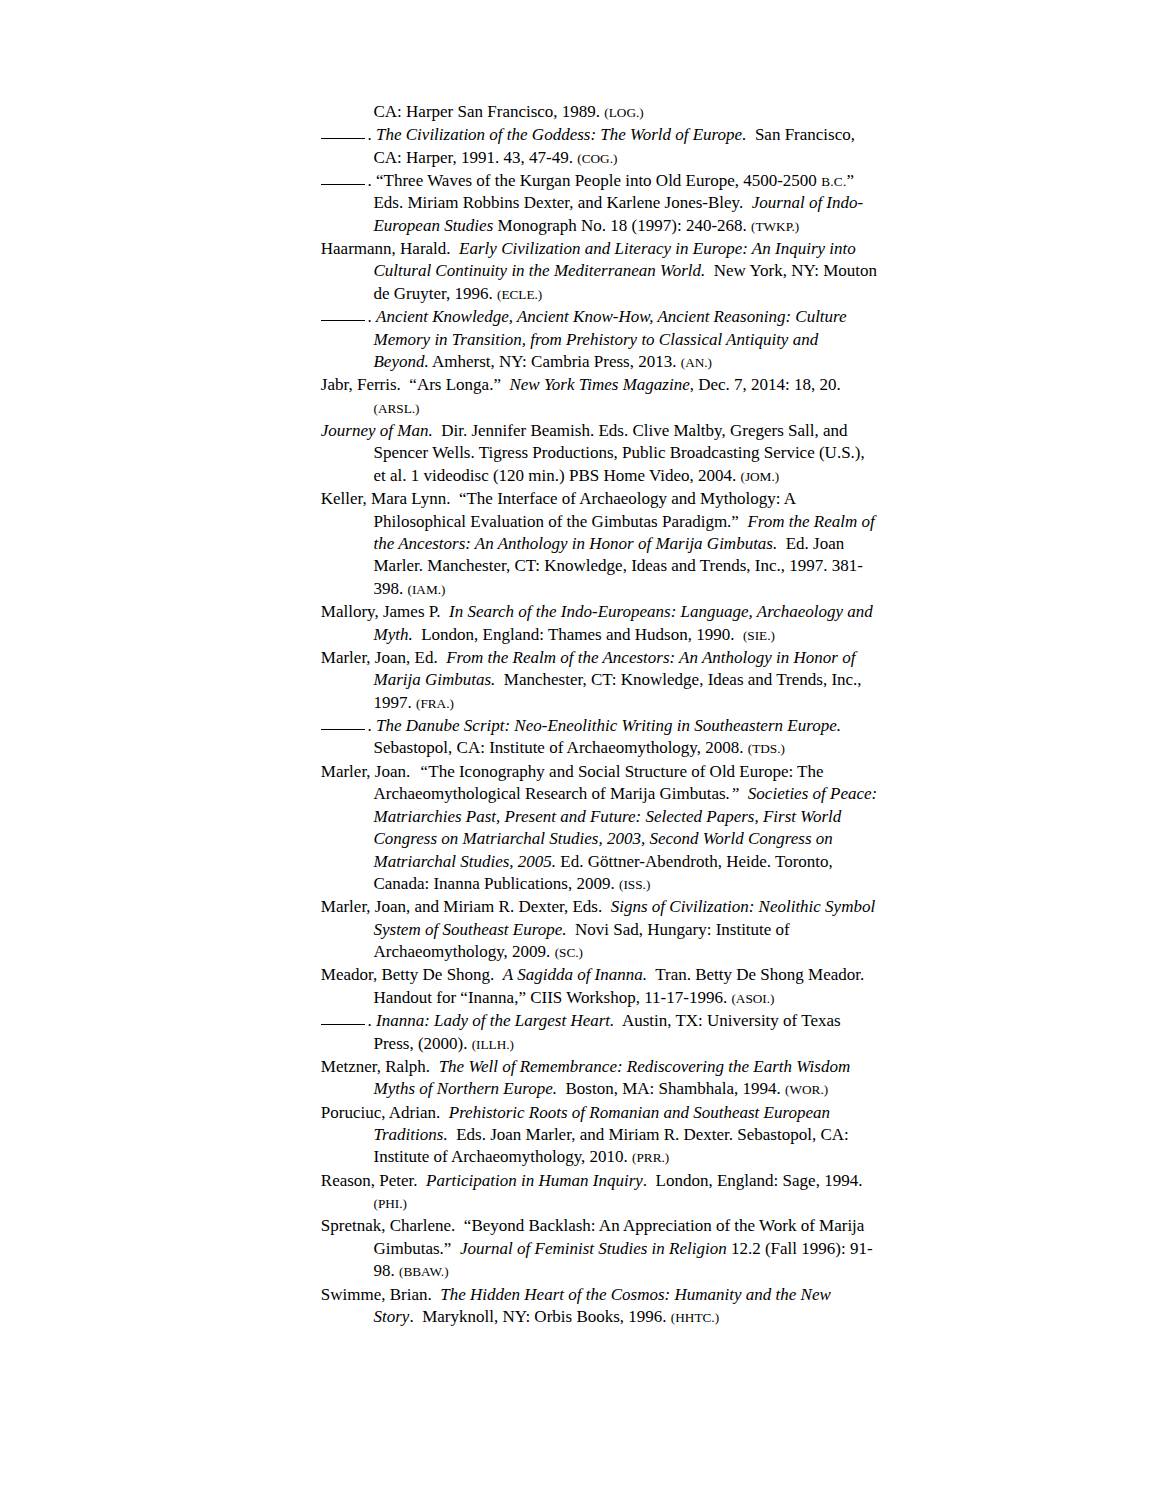CA: Harper San Francisco, 1989. (LOG.)
. The Civilization of the Goddess: The World of Europe. San Francisco, CA: Harper, 1991. 43, 47-49. (COG.)
. “Three Waves of the Kurgan People into Old Europe, 4500-2500 B.C.” Eds. Miriam Robbins Dexter, and Karlene Jones-Bley. Journal of Indo-European Studies Monograph No. 18 (1997): 240-268. (TWKP.)
Haarmann, Harald. Early Civilization and Literacy in Europe: An Inquiry into Cultural Continuity in the Mediterranean World. New York, NY: Mouton de Gruyter, 1996. (ECLE.)
. Ancient Knowledge, Ancient Know-How, Ancient Reasoning: Culture Memory in Transition, from Prehistory to Classical Antiquity and Beyond. Amherst, NY: Cambria Press, 2013. (AN.)
Jabr, Ferris. “Ars Longa.” New York Times Magazine, Dec. 7, 2014: 18, 20. (ARSL.)
Journey of Man. Dir. Jennifer Beamish. Eds. Clive Maltby, Gregers Sall, and Spencer Wells. Tigress Productions, Public Broadcasting Service (U.S.), et al. 1 videodisc (120 min.) PBS Home Video, 2004. (JOM.)
Keller, Mara Lynn. “The Interface of Archaeology and Mythology: A Philosophical Evaluation of the Gimbutas Paradigm.” From the Realm of the Ancestors: An Anthology in Honor of Marija Gimbutas. Ed. Joan Marler. Manchester, CT: Knowledge, Ideas and Trends, Inc., 1997. 381-398. (IAM.)
Mallory, James P. In Search of the Indo-Europeans: Language, Archaeology and Myth. London, England: Thames and Hudson, 1990. (SIE.)
Marler, Joan, Ed. From the Realm of the Ancestors: An Anthology in Honor of Marija Gimbutas. Manchester, CT: Knowledge, Ideas and Trends, Inc., 1997. (FRA.)
. The Danube Script: Neo-Eneolithic Writing in Southeastern Europe. Sebastopol, CA: Institute of Archaeomythology, 2008. (TDS.)
Marler, Joan. “The Iconography and Social Structure of Old Europe: The Archaeomythological Research of Marija Gimbutas.” Societies of Peace: Matriarchies Past, Present and Future: Selected Papers, First World Congress on Matriarchal Studies, 2003, Second World Congress on Matriarchal Studies, 2005. Ed. Göttner-Abendroth, Heide. Toronto, Canada: Inanna Publications, 2009. (ISS.)
Marler, Joan, and Miriam R. Dexter, Eds. Signs of Civilization: Neolithic Symbol System of Southeast Europe. Novi Sad, Hungary: Institute of Archaeomythology, 2009. (SC.)
Meador, Betty De Shong. A Sagidda of Inanna. Tran. Betty De Shong Meador. Handout for “Inanna,” CIIS Workshop, 11-17-1996. (ASOI.)
. Inanna: Lady of the Largest Heart. Austin, TX: University of Texas Press, (2000). (ILLH.)
Metzner, Ralph. The Well of Remembrance: Rediscovering the Earth Wisdom Myths of Northern Europe. Boston, MA: Shambhala, 1994. (WOR.)
Poruciuc, Adrian. Prehistoric Roots of Romanian and Southeast European Traditions. Eds. Joan Marler, and Miriam R. Dexter. Sebastopol, CA: Institute of Archaeomythology, 2010. (PRR.)
Reason, Peter. Participation in Human Inquiry. London, England: Sage, 1994. (PHI.)
Spretnak, Charlene. “Beyond Backlash: An Appreciation of the Work of Marija Gimbutas.” Journal of Feminist Studies in Religion 12.2 (Fall 1996): 91-98. (BBAW.)
Swimme, Brian. The Hidden Heart of the Cosmos: Humanity and the New Story. Maryknoll, NY: Orbis Books, 1996. (HHTC.)